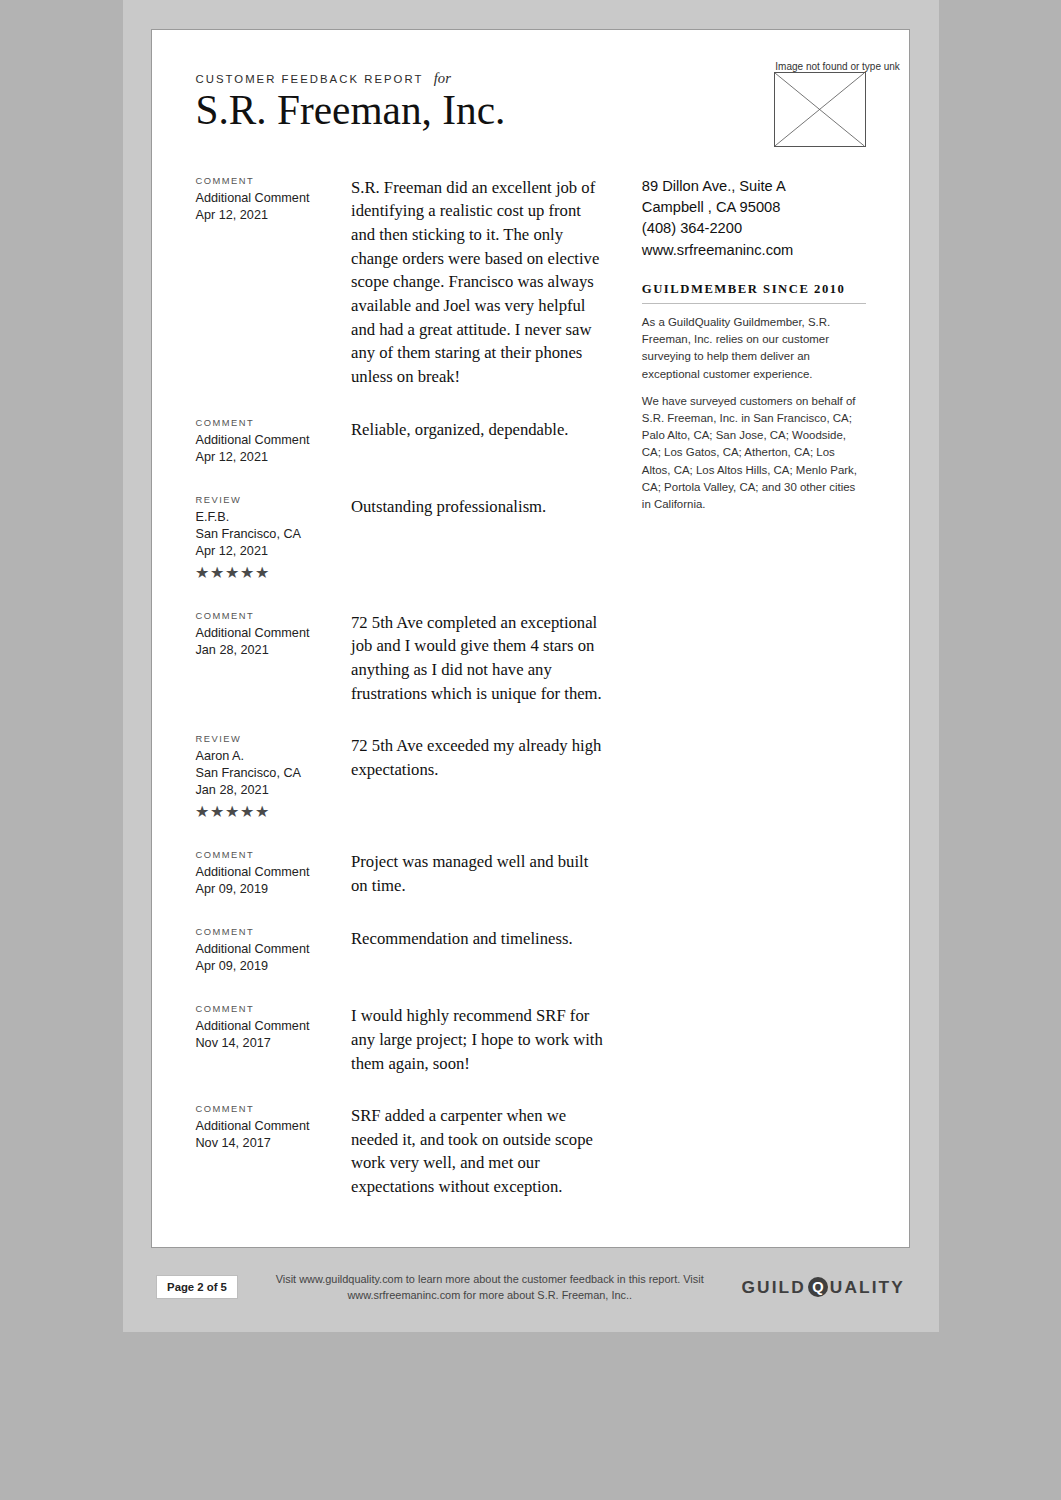CUSTOMER FEEDBACK REPORT for
S.R. Freeman, Inc.
Image not found or type unk
COMMENT
Additional Comment
Apr 12, 2021
S.R. Freeman did an excellent job of identifying a realistic cost up front and then sticking to it. The only change orders were based on elective scope change. Francisco was always available and Joel was very helpful and had a great attitude. I never saw any of them staring at their phones unless on break!
COMMENT
Additional Comment
Apr 12, 2021
Reliable, organized, dependable.
REVIEW
E.F.B.
San Francisco, CA
Apr 12, 2021
★★★★★
Outstanding professionalism.
COMMENT
Additional Comment
Jan 28, 2021
72 5th Ave completed an exceptional job and I would give them 4 stars on anything as I did not have any frustrations which is unique for them.
REVIEW
Aaron A.
San Francisco, CA
Jan 28, 2021
★★★★★
72 5th Ave exceeded my already high expectations.
COMMENT
Additional Comment
Apr 09, 2019
Project was managed well and built on time.
COMMENT
Additional Comment
Apr 09, 2019
Recommendation and timeliness.
COMMENT
Additional Comment
Nov 14, 2017
I would highly recommend SRF for any large project; I hope to work with them again, soon!
COMMENT
Additional Comment
Nov 14, 2017
SRF added a carpenter when we needed it, and took on outside scope work very well, and met our expectations without exception.
89 Dillon Ave., Suite A
Campbell , CA 95008
(408) 364-2200
www.srfreemaninc.com
GUILDMEMBER SINCE 2010
As a GuildQuality Guildmember, S.R. Freeman, Inc. relies on our customer surveying to help them deliver an exceptional customer experience.
We have surveyed customers on behalf of S.R. Freeman, Inc. in San Francisco, CA; Palo Alto, CA; San Jose, CA; Woodside, CA; Los Gatos, CA; Atherton, CA; Los Altos, CA; Los Altos Hills, CA; Menlo Park, CA; Portola Valley, CA; and 30 other cities in California.
Page 2 of 5
Visit www.guildquality.com to learn more about the customer feedback in this report. Visit www.srfreemaninc.com for more about S.R. Freeman, Inc..
GUILD QUALITY